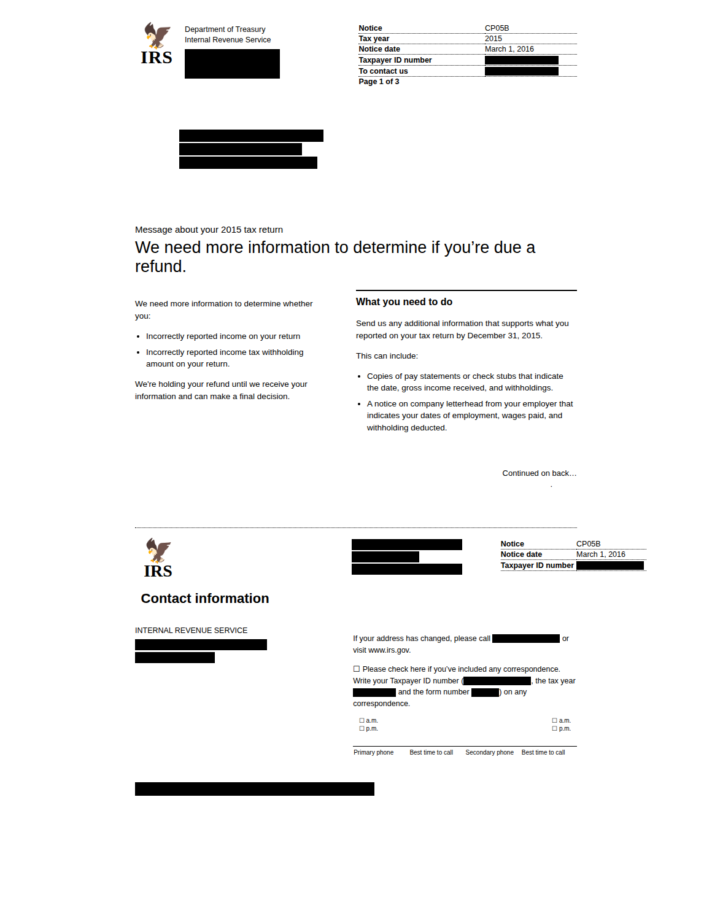🦅 IRS
Department of Treasury
Internal Revenue Service
| Notice | CP05B |
| Tax year | 2015 |
| Notice date | March 1, 2016 |
| Taxpayer ID number | |
| To contact us | |
| Page 1 of 3 | |
Message about your 2015 tax return
We need more information to determine if you’re due a refund.
We need more information to determine whether you:
Incorrectly reported income on your return
Incorrectly reported income tax withholding amount on your return.
We're holding your refund until we receive your information and can make a final decision.
What you need to do
Send us any additional information that supports what you reported on your tax return by December 31, 2015.
This can include:
Copies of pay statements or check stubs that indicate the date, gross income received, and withholdings.
A notice on company letterhead from your employer that indicates your dates of employment, wages paid, and withholding deducted.
Continued on back… .
🦅 IRS
| Notice | CP05B |
| Notice date | March 1, 2016 |
| Taxpayer ID number | |
Contact information
INTERNAL REVENUE SERVICE
If your address has changed, please call or visit www.irs.gov.
☐ Please check here if you’ve included any correspondence. Write your Taxpayer ID number ( , the tax year and the form number ) on any correspondence.
☐ a.m.
☐ p.m.
☐ a.m.
☐ p.m.
| Primary phone | Best time to call | Secondary phone | Best time to call |